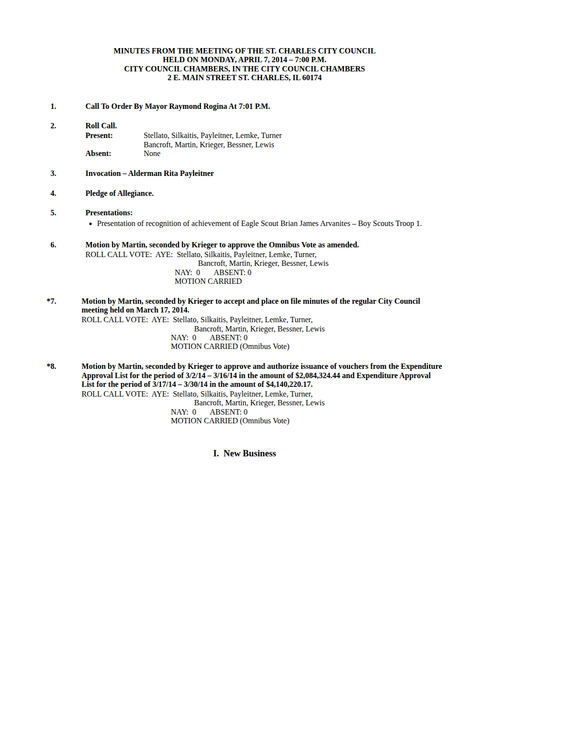MINUTES FROM THE MEETING OF THE ST. CHARLES CITY COUNCIL
HELD ON MONDAY, APRIL 7, 2014 – 7:00 P.M.
CITY COUNCIL CHAMBERS, IN THE CITY COUNCIL CHAMBERS
2 E. MAIN STREET ST. CHARLES, IL 60174
1.
Call To Order By Mayor Raymond Rogina At 7:01 P.M.
2.
Roll Call.
Present:
Stellato, Silkaitis, Payleitner, Lemke, Turner
Bancroft, Martin, Krieger, Bessner, Lewis
Absent:
None
3.
Invocation – Alderman Rita Payleitner
4.
Pledge of Allegiance.
5.
Presentations:
Presentation of recognition of achievement of Eagle Scout Brian James Arvanites – Boy Scouts Troop 1.
6.
Motion by Martin, seconded by Krieger to approve the Omnibus Vote as amended.
ROLL CALL VOTE: AYE: Stellato, Silkaitis, Payleitner, Lemke, Turner,
Bancroft, Martin, Krieger, Bessner, Lewis
NAY: 0 ABSENT: 0
MOTION CARRIED
*7.
Motion by Martin, seconded by Krieger to accept and place on file minutes of the regular City Council meeting held on March 17, 2014.
ROLL CALL VOTE: AYE: Stellato, Silkaitis, Payleitner, Lemke, Turner,
Bancroft, Martin, Krieger, Bessner, Lewis
NAY: 0 ABSENT: 0
MOTION CARRIED (Omnibus Vote)
*8.
Motion by Martin, seconded by Krieger to approve and authorize issuance of vouchers from the Expenditure Approval List for the period of 3/2/14 – 3/16/14 in the amount of $2,084,324.44 and Expenditure Approval List for the period of 3/17/14 – 3/30/14 in the amount of $4,140,220.17.
ROLL CALL VOTE: AYE: Stellato, Silkaitis, Payleitner, Lemke, Turner,
Bancroft, Martin, Krieger, Bessner, Lewis
NAY: 0 ABSENT: 0
MOTION CARRIED (Omnibus Vote)
I. New Business